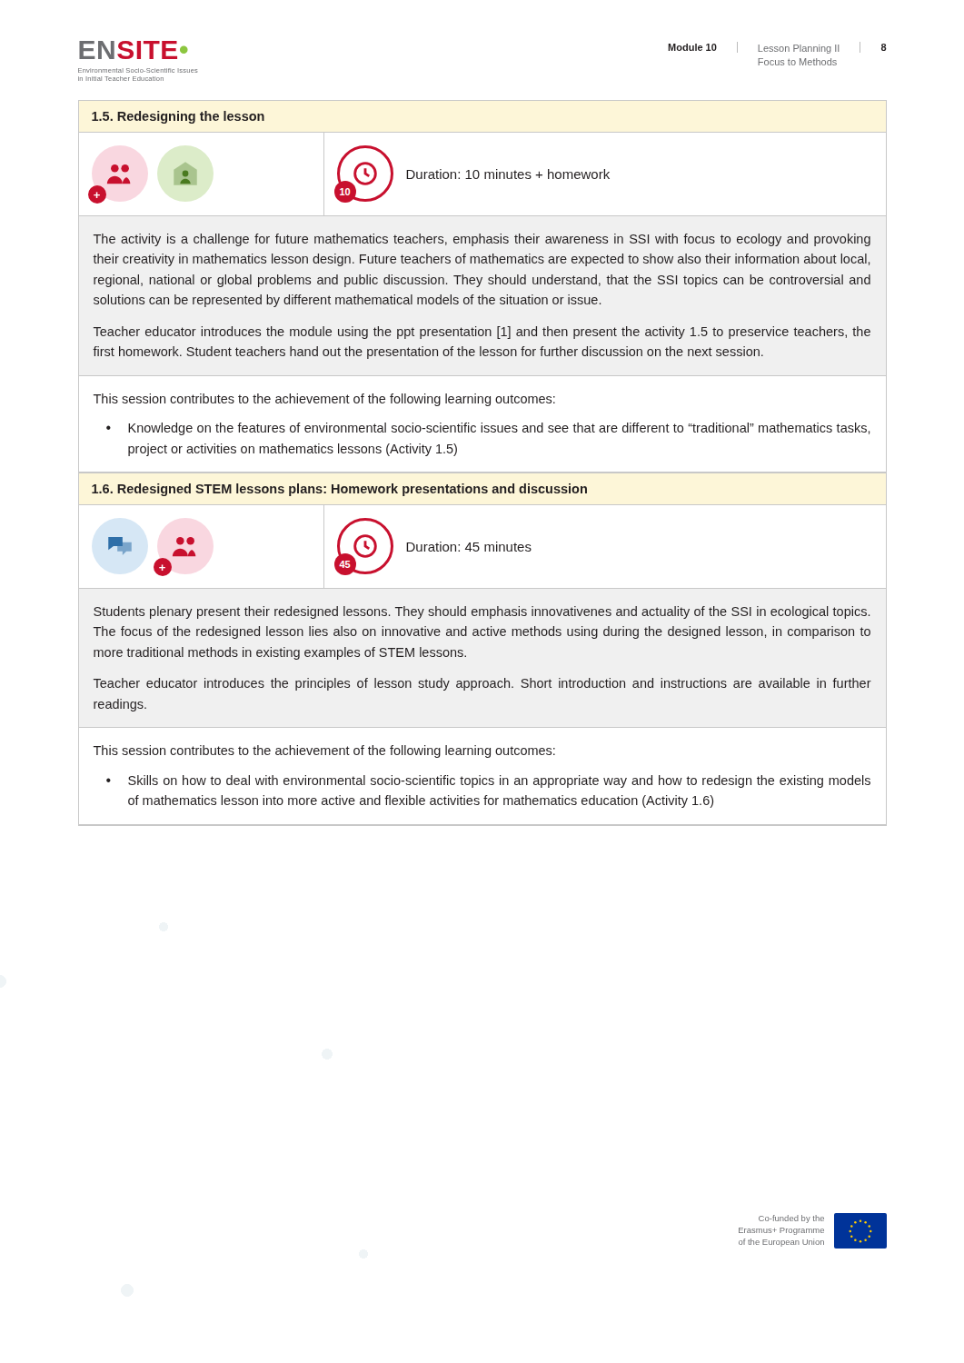EN SITE• Environmental Socio-Scientific Issues
in Initial Teacher Education
Module 10
Lesson Planning II
Focus to Methods
8
1.5. Redesigning the lesson
+
10
Duration: 10 minutes + homework
The activity is a challenge for future mathematics teachers, emphasis their awareness in SSI with focus to ecology and provoking their creativity in mathematics lesson design. Future teachers of mathematics are expected to show also their information about local, regional, national or global problems and public discussion. They should understand, that the SSI topics can be controversial and solutions can be represented by different mathematical models of the situation or issue.
Teacher educator introduces the module using the ppt presentation [1] and then present the activity 1.5 to preservice teachers, the first homework. Student teachers hand out the presentation of the lesson for further discussion on the next session.
This session contributes to the achievement of the following learning outcomes:
Knowledge on the features of environmental socio-scientific issues and see that are different to “traditional” mathematics tasks, project or activities on mathematics lessons (Activity 1.5)
1.6. Redesigned STEM lessons plans: Homework presentations and discussion
+
45
Duration: 45 minutes
Students plenary present their redesigned lessons. They should emphasis innovativenes and actuality of the SSI in ecological topics. The focus of the redesigned lesson lies also on innovative and active methods using during the designed lesson, in comparison to more traditional methods in existing examples of STEM lessons.
Teacher educator introduces the principles of lesson study approach. Short introduction and instructions are available in further readings.
This session contributes to the achievement of the following learning outcomes:
Skills on how to deal with environmental socio-scientific topics in an appropriate way and how to redesign the existing models of mathematics lesson into more active and flexible activities for mathematics education (Activity 1.6)
Co-funded by the
Erasmus+ Programme
of the European Union